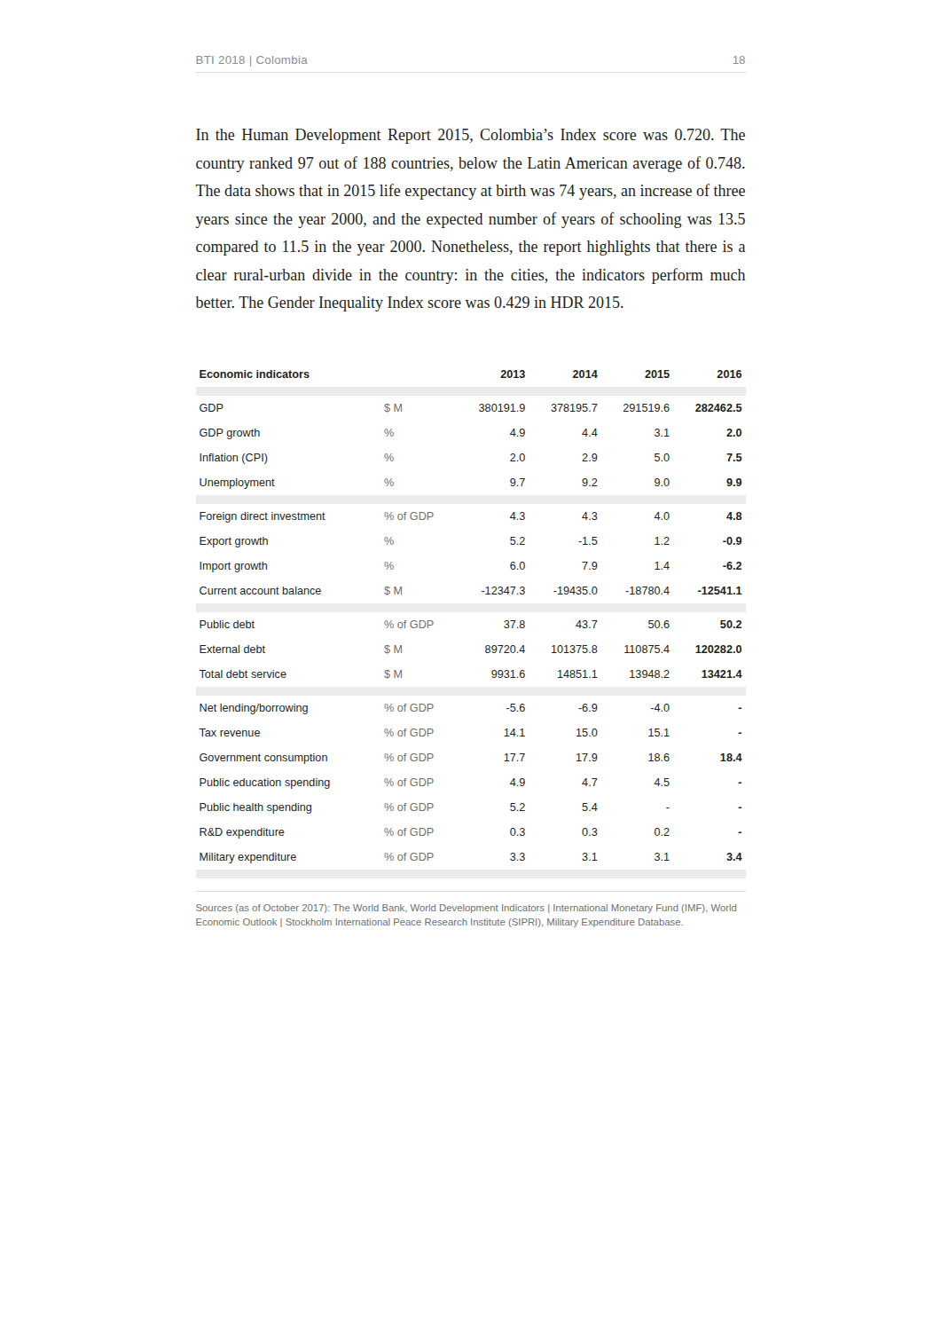BTI 2018 | Colombia 18
In the Human Development Report 2015, Colombia’s Index score was 0.720. The country ranked 97 out of 188 countries, below the Latin American average of 0.748. The data shows that in 2015 life expectancy at birth was 74 years, an increase of three years since the year 2000, and the expected number of years of schooling was 13.5 compared to 11.5 in the year 2000. Nonetheless, the report highlights that there is a clear rural-urban divide in the country: in the cities, the indicators perform much better. The Gender Inequality Index score was 0.429 in HDR 2015.
| Economic indicators | | 2013 | 2014 | 2015 | 2016 |
| --- | --- | --- | --- | --- | --- |
| GDP | $ M | 380191.9 | 378195.7 | 291519.6 | 282462.5 |
| GDP growth | % | 4.9 | 4.4 | 3.1 | 2.0 |
| Inflation (CPI) | % | 2.0 | 2.9 | 5.0 | 7.5 |
| Unemployment | % | 9.7 | 9.2 | 9.0 | 9.9 |
| Foreign direct investment | % of GDP | 4.3 | 4.3 | 4.0 | 4.8 |
| Export growth | % | 5.2 | -1.5 | 1.2 | -0.9 |
| Import growth | % | 6.0 | 7.9 | 1.4 | -6.2 |
| Current account balance | $ M | -12347.3 | -19435.0 | -18780.4 | -12541.1 |
| Public debt | % of GDP | 37.8 | 43.7 | 50.6 | 50.2 |
| External debt | $ M | 89720.4 | 101375.8 | 110875.4 | 120282.0 |
| Total debt service | $ M | 9931.6 | 14851.1 | 13948.2 | 13421.4 |
| Net lending/borrowing | % of GDP | -5.6 | -6.9 | -4.0 | - |
| Tax revenue | % of GDP | 14.1 | 15.0 | 15.1 | - |
| Government consumption | % of GDP | 17.7 | 17.9 | 18.6 | 18.4 |
| Public education spending | % of GDP | 4.9 | 4.7 | 4.5 | - |
| Public health spending | % of GDP | 5.2 | 5.4 | - | - |
| R&D expenditure | % of GDP | 0.3 | 0.3 | 0.2 | - |
| Military expenditure | % of GDP | 3.3 | 3.1 | 3.1 | 3.4 |
Sources (as of October 2017): The World Bank, World Development Indicators | International Monetary Fund (IMF), World Economic Outlook | Stockholm International Peace Research Institute (SIPRI), Military Expenditure Database.